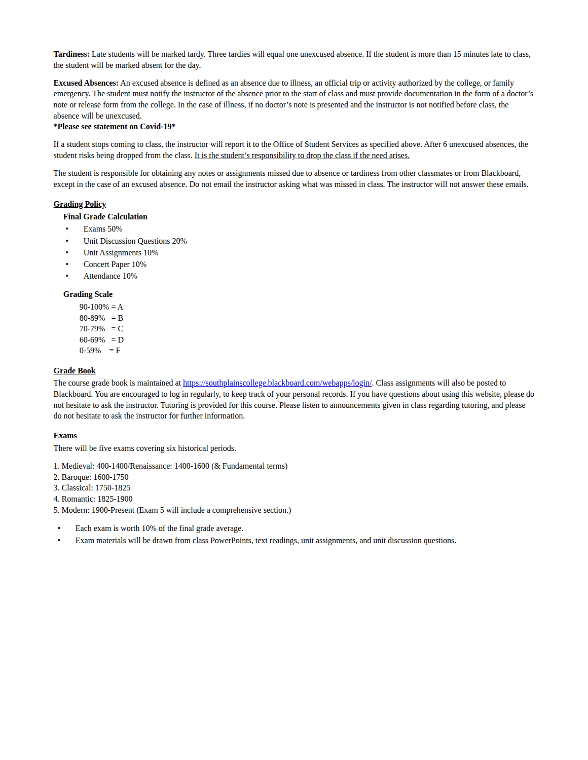Tardiness: Late students will be marked tardy. Three tardies will equal one unexcused absence. If the student is more than 15 minutes late to class, the student will be marked absent for the day.
Excused Absences: An excused absence is defined as an absence due to illness, an official trip or activity authorized by the college, or family emergency. The student must notify the instructor of the absence prior to the start of class and must provide documentation in the form of a doctor’s note or release form from the college. In the case of illness, if no doctor’s note is presented and the instructor is not notified before class, the absence will be unexcused.
*Please see statement on Covid-19*
If a student stops coming to class, the instructor will report it to the Office of Student Services as specified above. After 6 unexcused absences, the student risks being dropped from the class. It is the student’s responsibility to drop the class if the need arises.
The student is responsible for obtaining any notes or assignments missed due to absence or tardiness from other classmates or from Blackboard, except in the case of an excused absence. Do not email the instructor asking what was missed in class. The instructor will not answer these emails.
Grading Policy
Final Grade Calculation
Exams 50%
Unit Discussion Questions 20%
Unit Assignments 10%
Concert Paper 10%
Attendance 10%
Grading Scale
90-100% = A
80-89% = B
70-79% = C
60-69% = D
0-59% = F
Grade Book
The course grade book is maintained at https://southplainscollege.blackboard.com/webapps/login/. Class assignments will also be posted to Blackboard. You are encouraged to log in regularly, to keep track of your personal records. If you have questions about using this website, please do not hesitate to ask the instructor. Tutoring is provided for this course. Please listen to announcements given in class regarding tutoring, and please do not hesitate to ask the instructor for further information.
Exams
There will be five exams covering six historical periods.
1. Medieval: 400-1400/Renaissance: 1400-1600 (& Fundamental terms)
2. Baroque: 1600-1750
3. Classical: 1750-1825
4. Romantic: 1825-1900
5. Modern: 1900-Present (Exam 5 will include a comprehensive section.)
Each exam is worth 10% of the final grade average.
Exam materials will be drawn from class PowerPoints, text readings, unit assignments, and unit discussion questions.